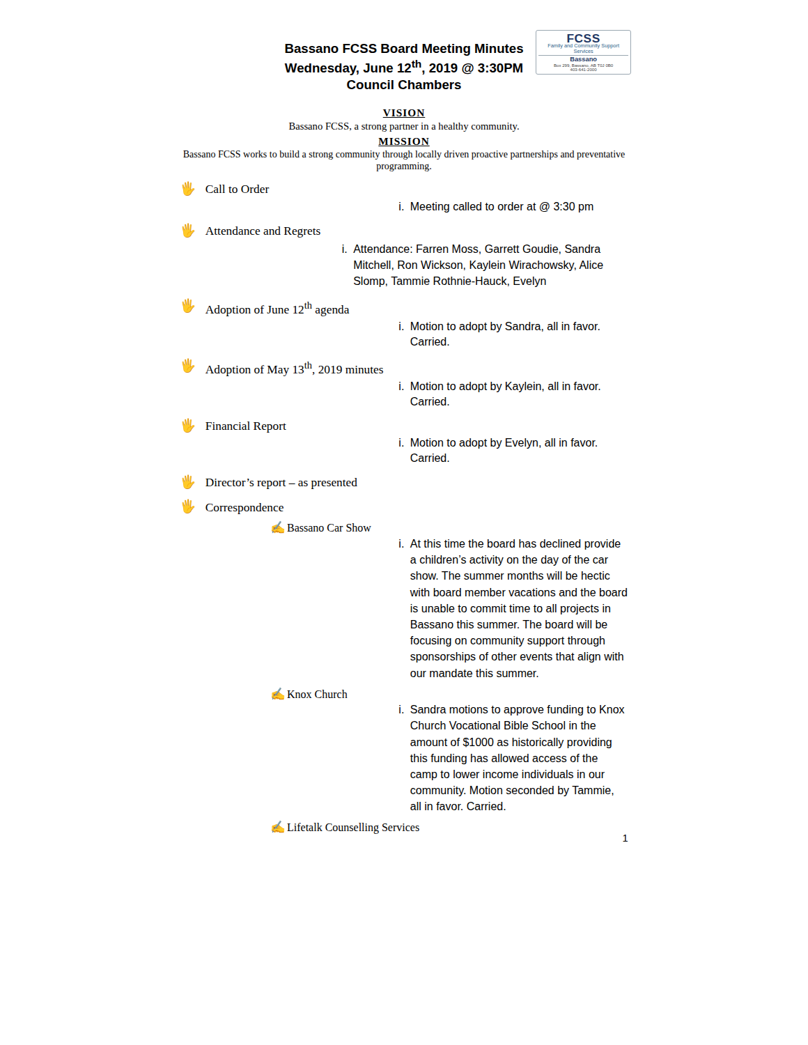FCSS Family and Community Support Services Bassano Box 299, Bassano, AB T0J 0B0
403-641-2000
Bassano FCSS Board Meeting Minutes Wednesday, June 12th, 2019 @ 3:30PM Council Chambers
VISION Bassano FCSS, a strong partner in a healthy community. MISSION Bassano FCSS works to build a strong community through locally driven proactive partnerships and preventative programming.
Call to Order
Meeting called to order at @ 3:30 pm
Attendance and Regrets
Attendance: Farren Moss, Garrett Goudie, Sandra Mitchell, Ron Wickson, Kaylein Wirachowsky, Alice Slomp, Tammie Rothnie-Hauck, Evelyn
Adoption of June 12th agenda
Motion to adopt by Sandra, all in favor. Carried.
Adoption of May 13th, 2019 minutes
Motion to adopt by Kaylein, all in favor. Carried.
Financial Report
Motion to adopt by Evelyn, all in favor. Carried.
Director’s report – as presented
Correspondence
Bassano Car Show
At this time the board has declined provide a children’s activity on the day of the car show. The summer months will be hectic with board member vacations and the board is unable to commit time to all projects in Bassano this summer. The board will be focusing on community support through sponsorships of other events that align with our mandate this summer.
Knox Church
Sandra motions to approve funding to Knox Church Vocational Bible School in the amount of $1000 as historically providing this funding has allowed access of the camp to lower income individuals in our community. Motion seconded by Tammie, all in favor. Carried.
Lifetalk Counselling Services
1